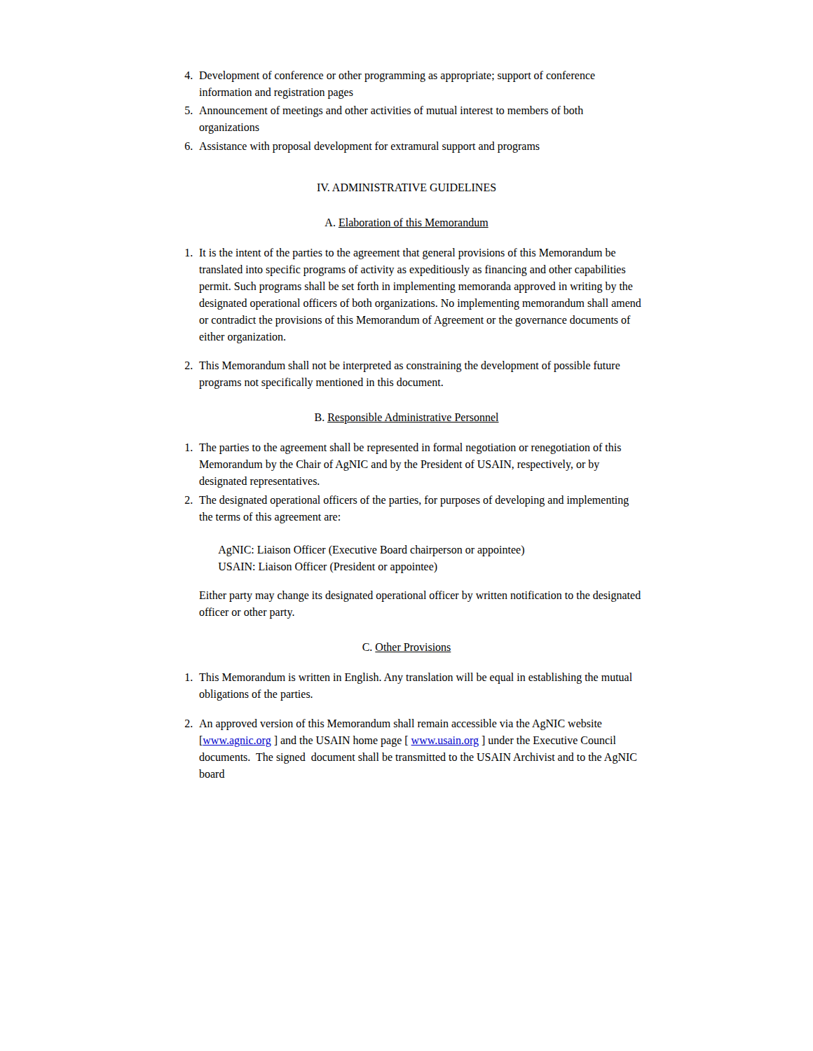Development of conference or other programming as appropriate; support of conference information and registration pages
Announcement of meetings and other activities of mutual interest to members of both organizations
Assistance with proposal development for extramural support and programs
IV. ADMINISTRATIVE GUIDELINES
A. Elaboration of this Memorandum
It is the intent of the parties to the agreement that general provisions of this Memorandum be translated into specific programs of activity as expeditiously as financing and other capabilities permit. Such programs shall be set forth in implementing memoranda approved in writing by the designated operational officers of both organizations. No implementing memorandum shall amend or contradict the provisions of this Memorandum of Agreement or the governance documents of either organization.
This Memorandum shall not be interpreted as constraining the development of possible future programs not specifically mentioned in this document.
B. Responsible Administrative Personnel
The parties to the agreement shall be represented in formal negotiation or renegotiation of this Memorandum by the Chair of AgNIC and by the President of USAIN, respectively, or by designated representatives.
The designated operational officers of the parties, for purposes of developing and implementing the terms of this agreement are:
AgNIC: Liaison Officer (Executive Board chairperson or appointee)
USAIN: Liaison Officer (President or appointee)
Either party may change its designated operational officer by written notification to the designated officer or other party.
C. Other Provisions
This Memorandum is written in English. Any translation will be equal in establishing the mutual obligations of the parties.
An approved version of this Memorandum shall remain accessible via the AgNIC website [www.agnic.org ] and the USAIN home page [ www.usain.org ] under the Executive Council documents. The signed document shall be transmitted to the USAIN Archivist and to the AgNIC board